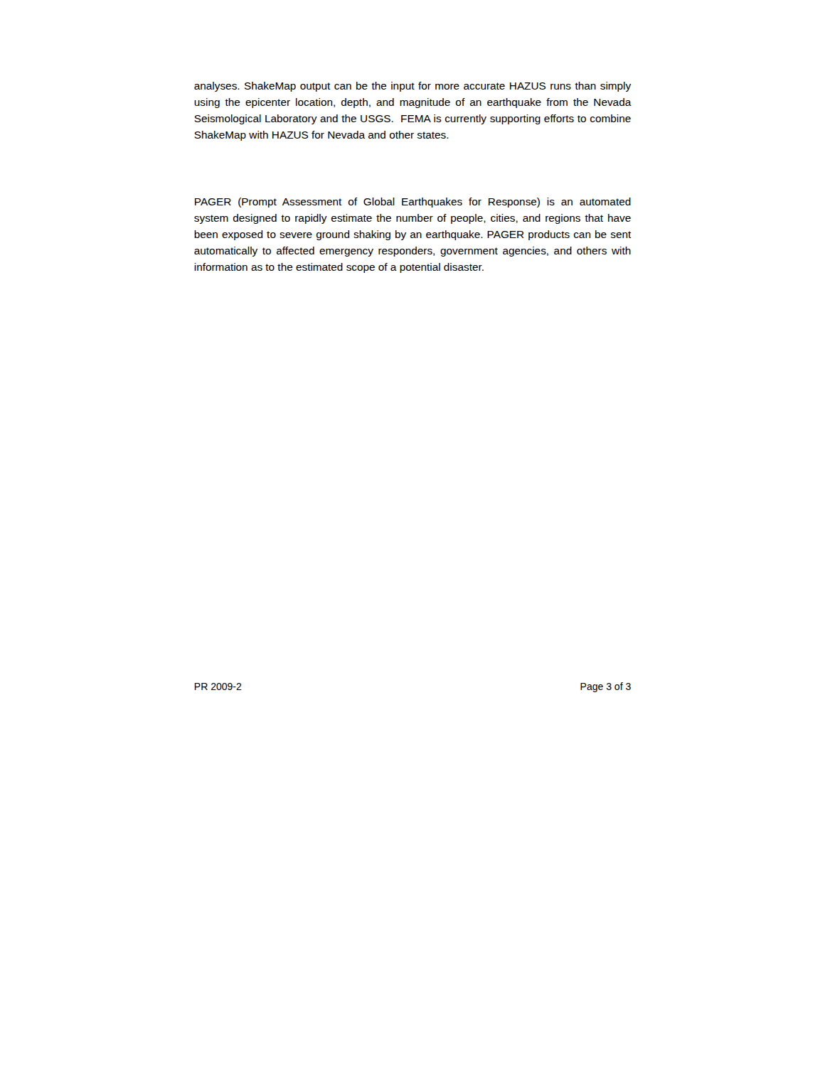analyses. ShakeMap output can be the input for more accurate HAZUS runs than simply using the epicenter location, depth, and magnitude of an earthquake from the Nevada Seismological Laboratory and the USGS. FEMA is currently supporting efforts to combine ShakeMap with HAZUS for Nevada and other states.
PAGER (Prompt Assessment of Global Earthquakes for Response) is an automated system designed to rapidly estimate the number of people, cities, and regions that have been exposed to severe ground shaking by an earthquake. PAGER products can be sent automatically to affected emergency responders, government agencies, and others with information as to the estimated scope of a potential disaster.
PR 2009-2 Page 3 of 3